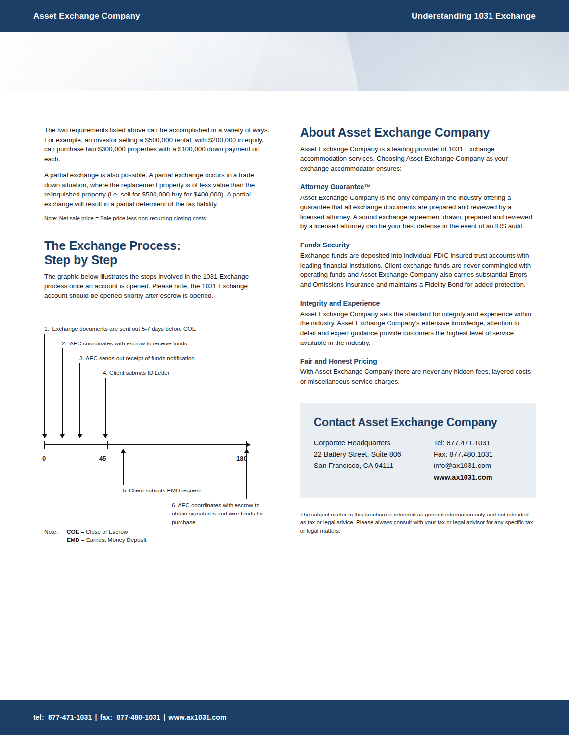Asset Exchange Company
Understanding 1031 Exchange
The two requirements listed above can be accomplished in a variety of ways. For example, an investor selling a $500,000 rental, with $200,000 in equity, can purchase two $300,000 properties with a $100,000 down payment on each.
A partial exchange is also possible. A partial exchange occurs in a trade down situation, where the replacement property is of less value than the relinquished property (i.e. sell for $500,000 buy for $400,000). A partial exchange will result in a partial deferment of the tax liability.
Note: Net sale price = Sale price less non-recurring closing costs.
The Exchange Process:
Step by Step
The graphic below illustrates the steps involved in the 1031 Exchange process once an account is opened. Please note, the 1031 Exchange account should be opened shortly after escrow is opened.
1. Exchange documents are sent out 5-7 days before COE
2. AEC coordinates with escrow to receive funds
3. AEC sends out receipt of funds notification
4. Client submits ID Letter
0
45
180
5. Client submits EMD request
6. AEC coordinates with escrow to obtain signatures and wire funds for purchase
Note: COE = Close of Escrow
EMD = Earnest Money Deposit
About Asset Exchange Company
Asset Exchange Company is a leading provider of 1031 Exchange accommodation services. Choosing Asset Exchange Company as your exchange accommodator ensures:
Attorney Guarantee™
Asset Exchange Company is the only company in the industry offering a guarantee that all exchange documents are prepared and reviewed by a licensed attorney. A sound exchange agreement drawn, prepared and reviewed by a licensed attorney can be your best defense in the event of an IRS audit.
Funds Security
Exchange funds are deposited into individual FDIC insured trust accounts with leading financial institutions. Client exchange funds are never commingled with operating funds and Asset Exchange Company also carries substantial Errors and Omissions insurance and maintains a Fidelity Bond for added protection.
Integrity and Experience
Asset Exchange Company sets the standard for integrity and experience within the industry. Asset Exchange Company’s extensive knowledge, attention to detail and expert guidance provide customers the highest level of service available in the industry.
Fair and Honest Pricing
With Asset Exchange Company there are never any hidden fees, layered costs or miscellaneous service charges.
Contact Asset Exchange Company
Corporate Headquarters
22 Battery Street, Suite 806
San Francisco, CA 94111
Tel: 877.471.1031
Fax: 877.480.1031
info@ax1031.com
www.ax1031.com
The subject matter in this brochure is intended as general information only and not intended as tax or legal advice. Please always consult with your tax or legal advisor for any specific tax or legal matters.
tel: 877-471-1031| fax: 877-480-1031| www.ax1031.com